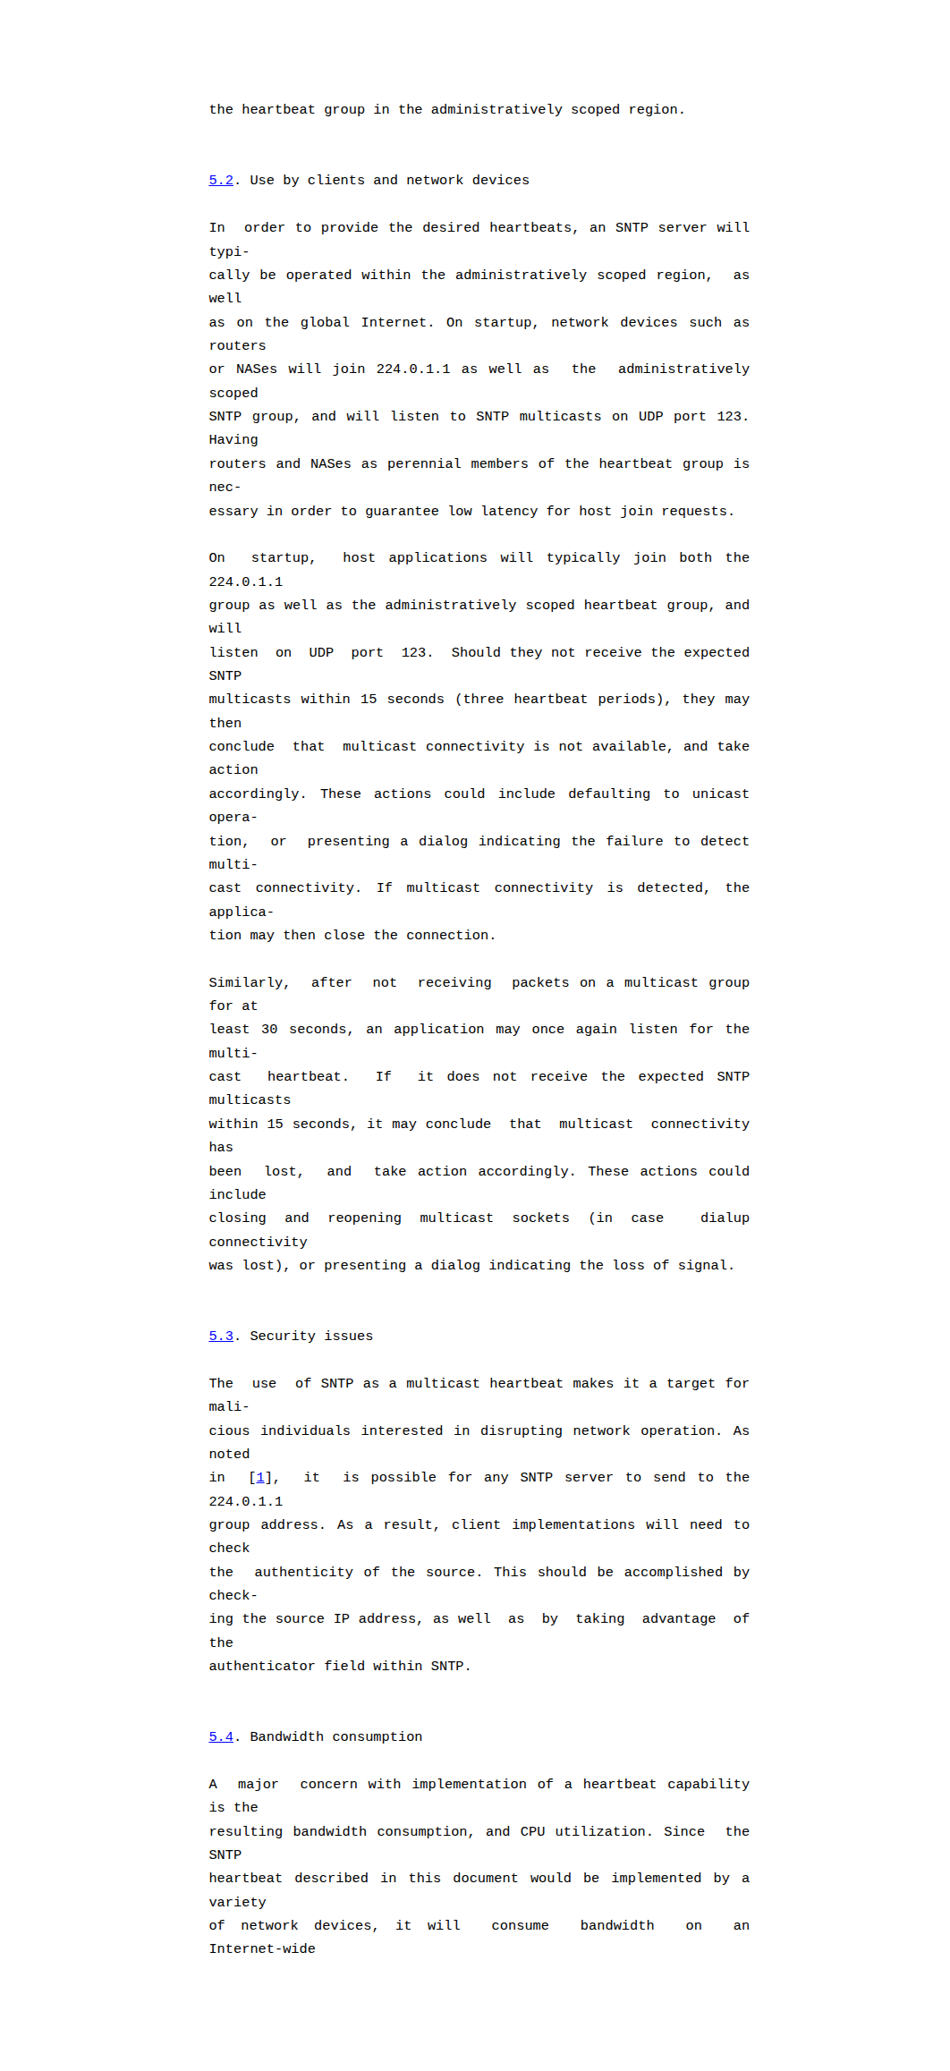the heartbeat group in the administratively scoped region.
5.2. Use by clients and network devices
In order to provide the desired heartbeats, an SNTP server will typi- cally be operated within the administratively scoped region, as well as on the global Internet. On startup, network devices such as routers or NASes will join 224.0.1.1 as well as the administratively scoped SNTP group, and will listen to SNTP multicasts on UDP port 123. Having routers and NASes as perennial members of the heartbeat group is nec- essary in order to guarantee low latency for host join requests.
On startup, host applications will typically join both the 224.0.1.1 group as well as the administratively scoped heartbeat group, and will listen on UDP port 123. Should they not receive the expected SNTP multicasts within 15 seconds (three heartbeat periods), they may then conclude that multicast connectivity is not available, and take action accordingly. These actions could include defaulting to unicast opera- tion, or presenting a dialog indicating the failure to detect multi- cast connectivity. If multicast connectivity is detected, the applica- tion may then close the connection.
Similarly, after not receiving packets on a multicast group for at least 30 seconds, an application may once again listen for the multi- cast heartbeat. If it does not receive the expected SNTP multicasts within 15 seconds, it may conclude that multicast connectivity has been lost, and take action accordingly. These actions could include closing and reopening multicast sockets (in case dialup connectivity was lost), or presenting a dialog indicating the loss of signal.
5.3. Security issues
The use of SNTP as a multicast heartbeat makes it a target for mali- cious individuals interested in disrupting network operation. As noted in [1], it is possible for any SNTP server to send to the 224.0.1.1 group address. As a result, client implementations will need to check the authenticity of the source. This should be accomplished by check- ing the source IP address, as well as by taking advantage of the authenticator field within SNTP.
5.4. Bandwidth consumption
A major concern with implementation of a heartbeat capability is the resulting bandwidth consumption, and CPU utilization. Since the SNTP heartbeat described in this document would be implemented by a variety of network devices, it will consume bandwidth on an Internet-wide